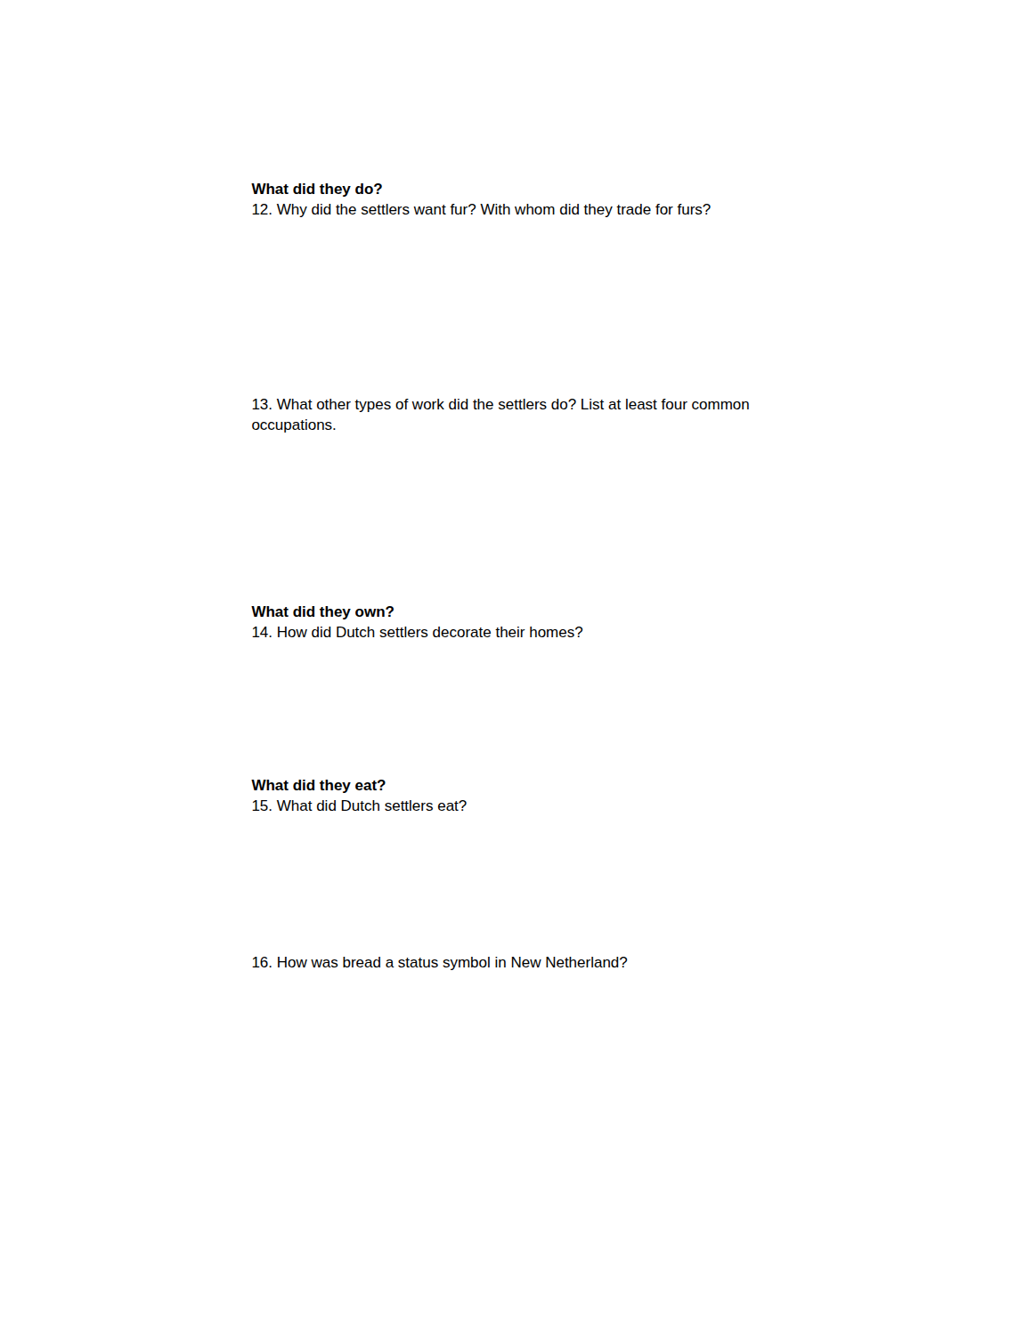What did they do?
12. Why did the settlers want fur? With whom did they trade for furs?
13. What other types of work did the settlers do? List at least four common occupations.
What did they own?
14. How did Dutch settlers decorate their homes?
What did they eat?
15. What did Dutch settlers eat?
16. How was bread a status symbol in New Netherland?